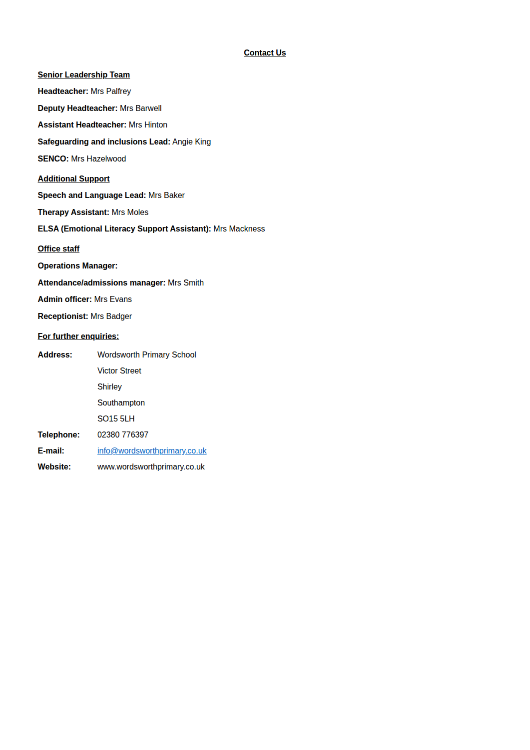Contact Us
Senior Leadership Team
Headteacher: Mrs Palfrey
Deputy Headteacher: Mrs Barwell
Assistant Headteacher: Mrs Hinton
Safeguarding and inclusions Lead: Angie King
SENCO: Mrs Hazelwood
Additional Support
Speech and Language Lead: Mrs Baker
Therapy Assistant: Mrs Moles
ELSA (Emotional Literacy Support Assistant): Mrs Mackness
Office staff
Operations Manager:
Attendance/admissions manager: Mrs Smith
Admin officer: Mrs Evans
Receptionist: Mrs Badger
For further enquiries:
| Address: | Wordsworth Primary School |
| | Victor Street |
| | Shirley |
| | Southampton |
| | SO15 5LH |
| Telephone: | 02380 776397 |
| E-mail: | info@wordsworthprimary.co.uk |
| Website: | www.wordsworthprimary.co.uk |